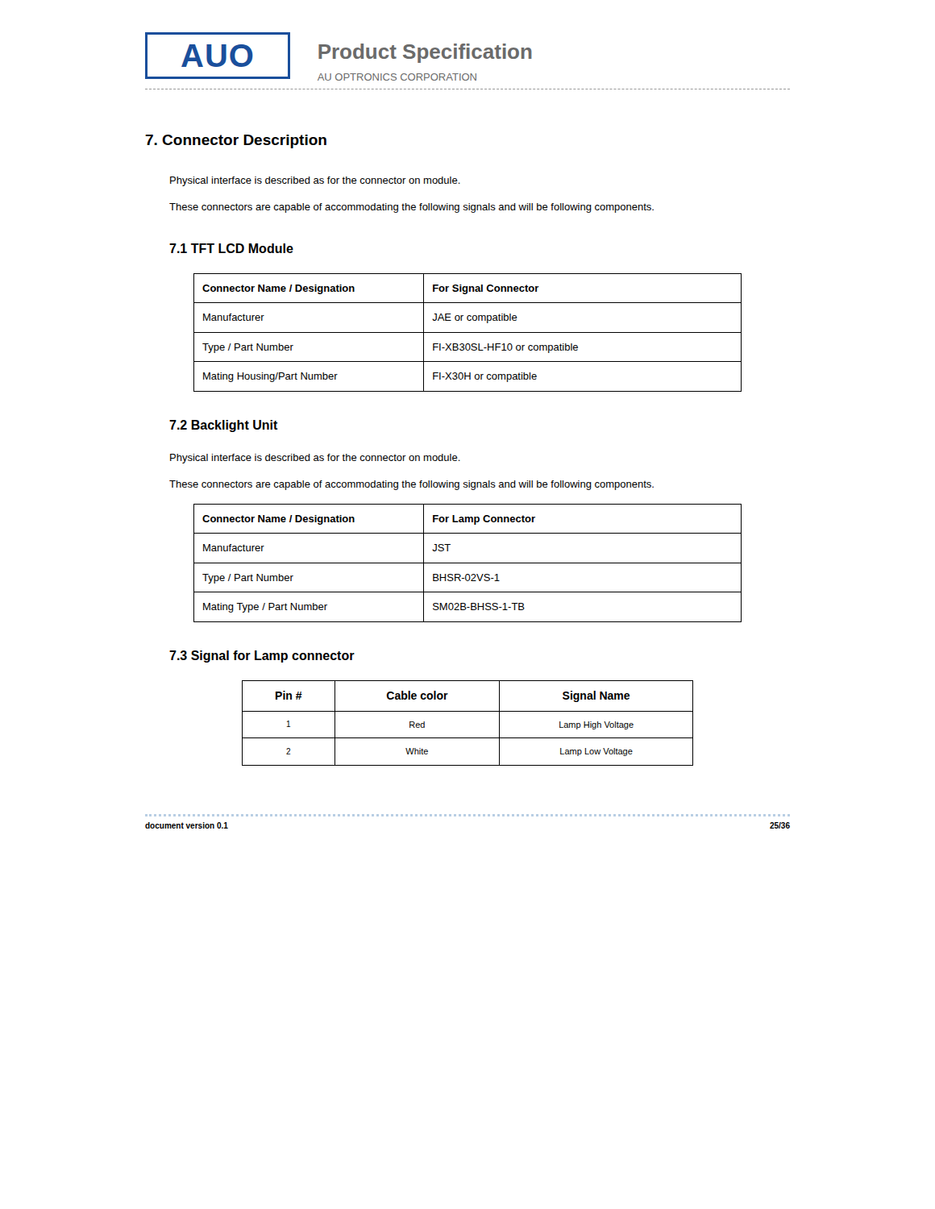AUO
Product Specification
AU OPTRONICS CORPORATION
7. Connector Description
Physical interface is described as for the connector on module.
These connectors are capable of accommodating the following signals and will be following components.
7.1 TFT LCD Module
| Connector Name / Designation | For Signal Connector |
| Manufacturer | JAE or compatible |
| Type / Part Number | FI-XB30SL-HF10 or compatible |
| Mating Housing/Part Number | FI-X30H or compatible |
7.2 Backlight Unit
Physical interface is described as for the connector on module.
These connectors are capable of accommodating the following signals and will be following components.
| Connector Name / Designation | For Lamp Connector |
| Manufacturer | JST |
| Type / Part Number | BHSR-02VS-1 |
| Mating Type / Part Number | SM02B-BHSS-1-TB |
7.3 Signal for Lamp connector
| Pin # | Cable color | Signal Name |
| --- | --- | --- |
| 1 | Red | Lamp High Voltage |
| 2 | White | Lamp Low Voltage |
document version 0.1
25/36